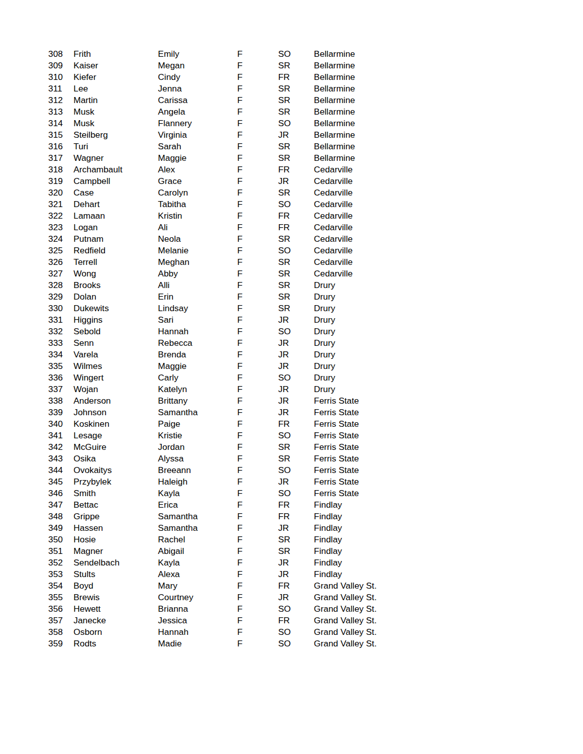| 308 | Frith | Emily | F | SO | Bellarmine |
| 309 | Kaiser | Megan | F | SR | Bellarmine |
| 310 | Kiefer | Cindy | F | FR | Bellarmine |
| 311 | Lee | Jenna | F | SR | Bellarmine |
| 312 | Martin | Carissa | F | SR | Bellarmine |
| 313 | Musk | Angela | F | SR | Bellarmine |
| 314 | Musk | Flannery | F | SO | Bellarmine |
| 315 | Steilberg | Virginia | F | JR | Bellarmine |
| 316 | Turi | Sarah | F | SR | Bellarmine |
| 317 | Wagner | Maggie | F | SR | Bellarmine |
| 318 | Archambault | Alex | F | FR | Cedarville |
| 319 | Campbell | Grace | F | JR | Cedarville |
| 320 | Case | Carolyn | F | SR | Cedarville |
| 321 | Dehart | Tabitha | F | SO | Cedarville |
| 322 | Lamaan | Kristin | F | FR | Cedarville |
| 323 | Logan | Ali | F | FR | Cedarville |
| 324 | Putnam | Neola | F | SR | Cedarville |
| 325 | Redfield | Melanie | F | SO | Cedarville |
| 326 | Terrell | Meghan | F | SR | Cedarville |
| 327 | Wong | Abby | F | SR | Cedarville |
| 328 | Brooks | Alli | F | SR | Drury |
| 329 | Dolan | Erin | F | SR | Drury |
| 330 | Dukewits | Lindsay | F | SR | Drury |
| 331 | Higgins | Sari | F | JR | Drury |
| 332 | Sebold | Hannah | F | SO | Drury |
| 333 | Senn | Rebecca | F | JR | Drury |
| 334 | Varela | Brenda | F | JR | Drury |
| 335 | Wilmes | Maggie | F | JR | Drury |
| 336 | Wingert | Carly | F | SO | Drury |
| 337 | Wojan | Katelyn | F | JR | Drury |
| 338 | Anderson | Brittany | F | JR | Ferris State |
| 339 | Johnson | Samantha | F | JR | Ferris State |
| 340 | Koskinen | Paige | F | FR | Ferris State |
| 341 | Lesage | Kristie | F | SO | Ferris State |
| 342 | McGuire | Jordan | F | SR | Ferris State |
| 343 | Osika | Alyssa | F | SR | Ferris State |
| 344 | Ovokaitys | Breeann | F | SO | Ferris State |
| 345 | Przybylek | Haleigh | F | JR | Ferris State |
| 346 | Smith | Kayla | F | SO | Ferris State |
| 347 | Bettac | Erica | F | FR | Findlay |
| 348 | Grippe | Samantha | F | FR | Findlay |
| 349 | Hassen | Samantha | F | JR | Findlay |
| 350 | Hosie | Rachel | F | SR | Findlay |
| 351 | Magner | Abigail | F | SR | Findlay |
| 352 | Sendelbach | Kayla | F | JR | Findlay |
| 353 | Stults | Alexa | F | JR | Findlay |
| 354 | Boyd | Mary | F | FR | Grand Valley St. |
| 355 | Brewis | Courtney | F | JR | Grand Valley St. |
| 356 | Hewett | Brianna | F | SO | Grand Valley St. |
| 357 | Janecke | Jessica | F | FR | Grand Valley St. |
| 358 | Osborn | Hannah | F | SO | Grand Valley St. |
| 359 | Rodts | Madie | F | SO | Grand Valley St. |